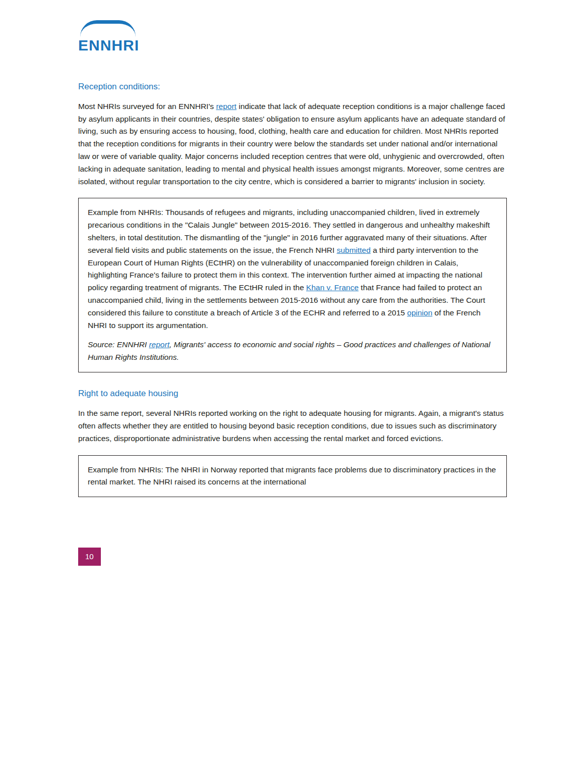ENNHRI
Reception conditions:
Most NHRIs surveyed for an ENNHRI's report indicate that lack of adequate reception conditions is a major challenge faced by asylum applicants in their countries, despite states' obligation to ensure asylum applicants have an adequate standard of living, such as by ensuring access to housing, food, clothing, health care and education for children. Most NHRIs reported that the reception conditions for migrants in their country were below the standards set under national and/or international law or were of variable quality. Major concerns included reception centres that were old, unhygienic and overcrowded, often lacking in adequate sanitation, leading to mental and physical health issues amongst migrants. Moreover, some centres are isolated, without regular transportation to the city centre, which is considered a barrier to migrants' inclusion in society.
Example from NHRIs: Thousands of refugees and migrants, including unaccompanied children, lived in extremely precarious conditions in the "Calais Jungle" between 2015-2016. They settled in dangerous and unhealthy makeshift shelters, in total destitution. The dismantling of the "jungle" in 2016 further aggravated many of their situations. After several field visits and public statements on the issue, the French NHRI submitted a third party intervention to the European Court of Human Rights (ECtHR) on the vulnerability of unaccompanied foreign children in Calais, highlighting France's failure to protect them in this context. The intervention further aimed at impacting the national policy regarding treatment of migrants. The ECtHR ruled in the Khan v. France that France had failed to protect an unaccompanied child, living in the settlements between 2015-2016 without any care from the authorities. The Court considered this failure to constitute a breach of Article 3 of the ECHR and referred to a 2015 opinion of the French NHRI to support its argumentation.
Source: ENNHRI report, Migrants' access to economic and social rights – Good practices and challenges of National Human Rights Institutions.
Right to adequate housing
In the same report, several NHRIs reported working on the right to adequate housing for migrants. Again, a migrant's status often affects whether they are entitled to housing beyond basic reception conditions, due to issues such as discriminatory practices, disproportionate administrative burdens when accessing the rental market and forced evictions.
Example from NHRIs: The NHRI in Norway reported that migrants face problems due to discriminatory practices in the rental market. The NHRI raised its concerns at the international
10